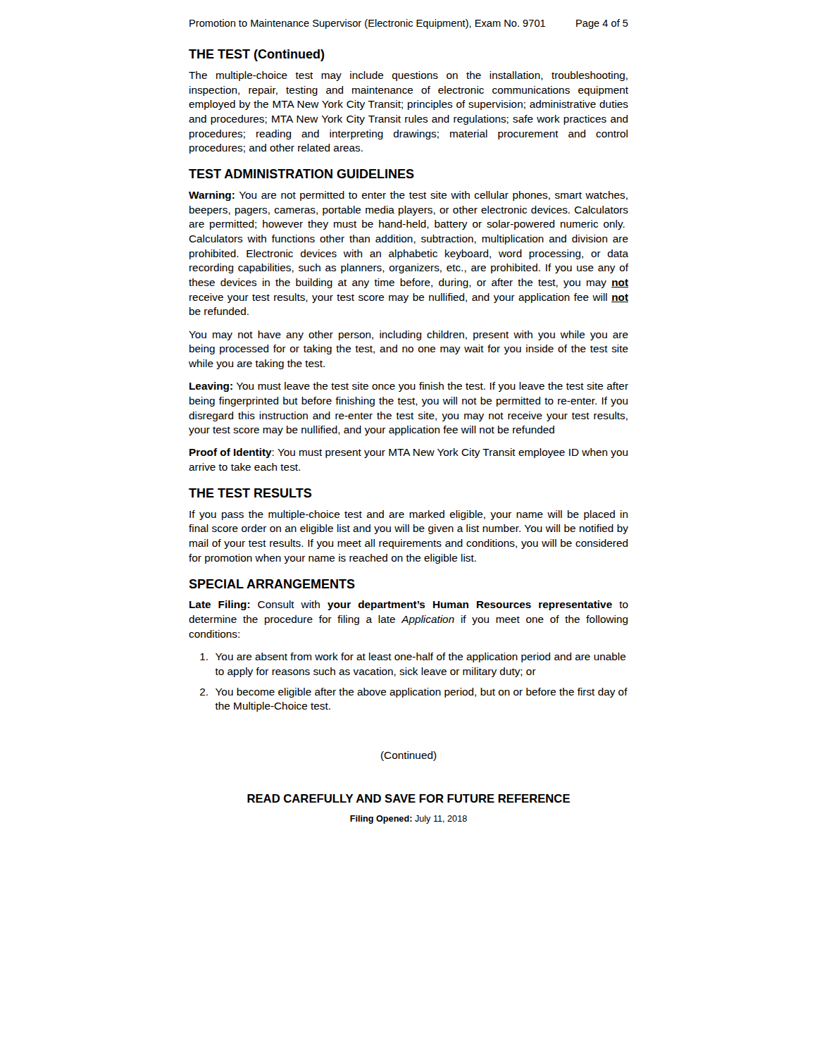Promotion to Maintenance Supervisor (Electronic Equipment), Exam No. 9701
Page 4 of 5
THE TEST (Continued)
The multiple-choice test may include questions on the installation, troubleshooting, inspection, repair, testing and maintenance of electronic communications equipment employed by the MTA New York City Transit; principles of supervision; administrative duties and procedures; MTA New York City Transit rules and regulations; safe work practices and procedures; reading and interpreting drawings; material procurement and control procedures; and other related areas.
TEST ADMINISTRATION GUIDELINES
Warning: You are not permitted to enter the test site with cellular phones, smart watches, beepers, pagers, cameras, portable media players, or other electronic devices. Calculators are permitted; however they must be hand-held, battery or solar-powered numeric only. Calculators with functions other than addition, subtraction, multiplication and division are prohibited. Electronic devices with an alphabetic keyboard, word processing, or data recording capabilities, such as planners, organizers, etc., are prohibited. If you use any of these devices in the building at any time before, during, or after the test, you may not receive your test results, your test score may be nullified, and your application fee will not be refunded.
You may not have any other person, including children, present with you while you are being processed for or taking the test, and no one may wait for you inside of the test site while you are taking the test.
Leaving: You must leave the test site once you finish the test. If you leave the test site after being fingerprinted but before finishing the test, you will not be permitted to re-enter. If you disregard this instruction and re-enter the test site, you may not receive your test results, your test score may be nullified, and your application fee will not be refunded
Proof of Identity: You must present your MTA New York City Transit employee ID when you arrive to take each test.
THE TEST RESULTS
If you pass the multiple-choice test and are marked eligible, your name will be placed in final score order on an eligible list and you will be given a list number. You will be notified by mail of your test results. If you meet all requirements and conditions, you will be considered for promotion when your name is reached on the eligible list.
SPECIAL ARRANGEMENTS
Late Filing: Consult with your department’s Human Resources representative to determine the procedure for filing a late Application if you meet one of the following conditions:
You are absent from work for at least one-half of the application period and are unable to apply for reasons such as vacation, sick leave or military duty; or
You become eligible after the above application period, but on or before the first day of the Multiple-Choice test.
(Continued)
READ CAREFULLY AND SAVE FOR FUTURE REFERENCE
Filing Opened: July 11, 2018